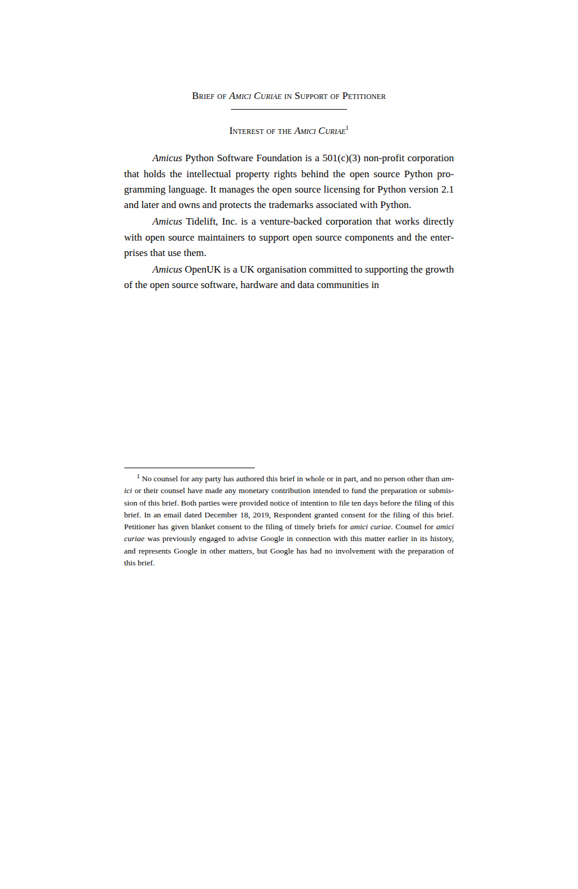Brief of Amici Curiae in Support of Petitioner
Interest of the Amici Curiae1
Amicus Python Software Foundation is a 501(c)(3) non-profit corporation that holds the intellectual property rights behind the open source Python programming language. It manages the open source licensing for Python version 2.1 and later and owns and protects the trademarks associated with Python.
Amicus Tidelift, Inc. is a venture-backed corporation that works directly with open source maintainers to support open source components and the enterprises that use them.
Amicus OpenUK is a UK organisation committed to supporting the growth of the open source software, hardware and data communities in
1 No counsel for any party has authored this brief in whole or in part, and no person other than amici or their counsel have made any monetary contribution intended to fund the preparation or submission of this brief. Both parties were provided notice of intention to file ten days before the filing of this brief. In an email dated December 18, 2019, Respondent granted consent for the filing of this brief. Petitioner has given blanket consent to the filing of timely briefs for amici curiae. Counsel for amici curiae was previously engaged to advise Google in connection with this matter earlier in its history, and represents Google in other matters, but Google has had no involvement with the preparation of this brief.